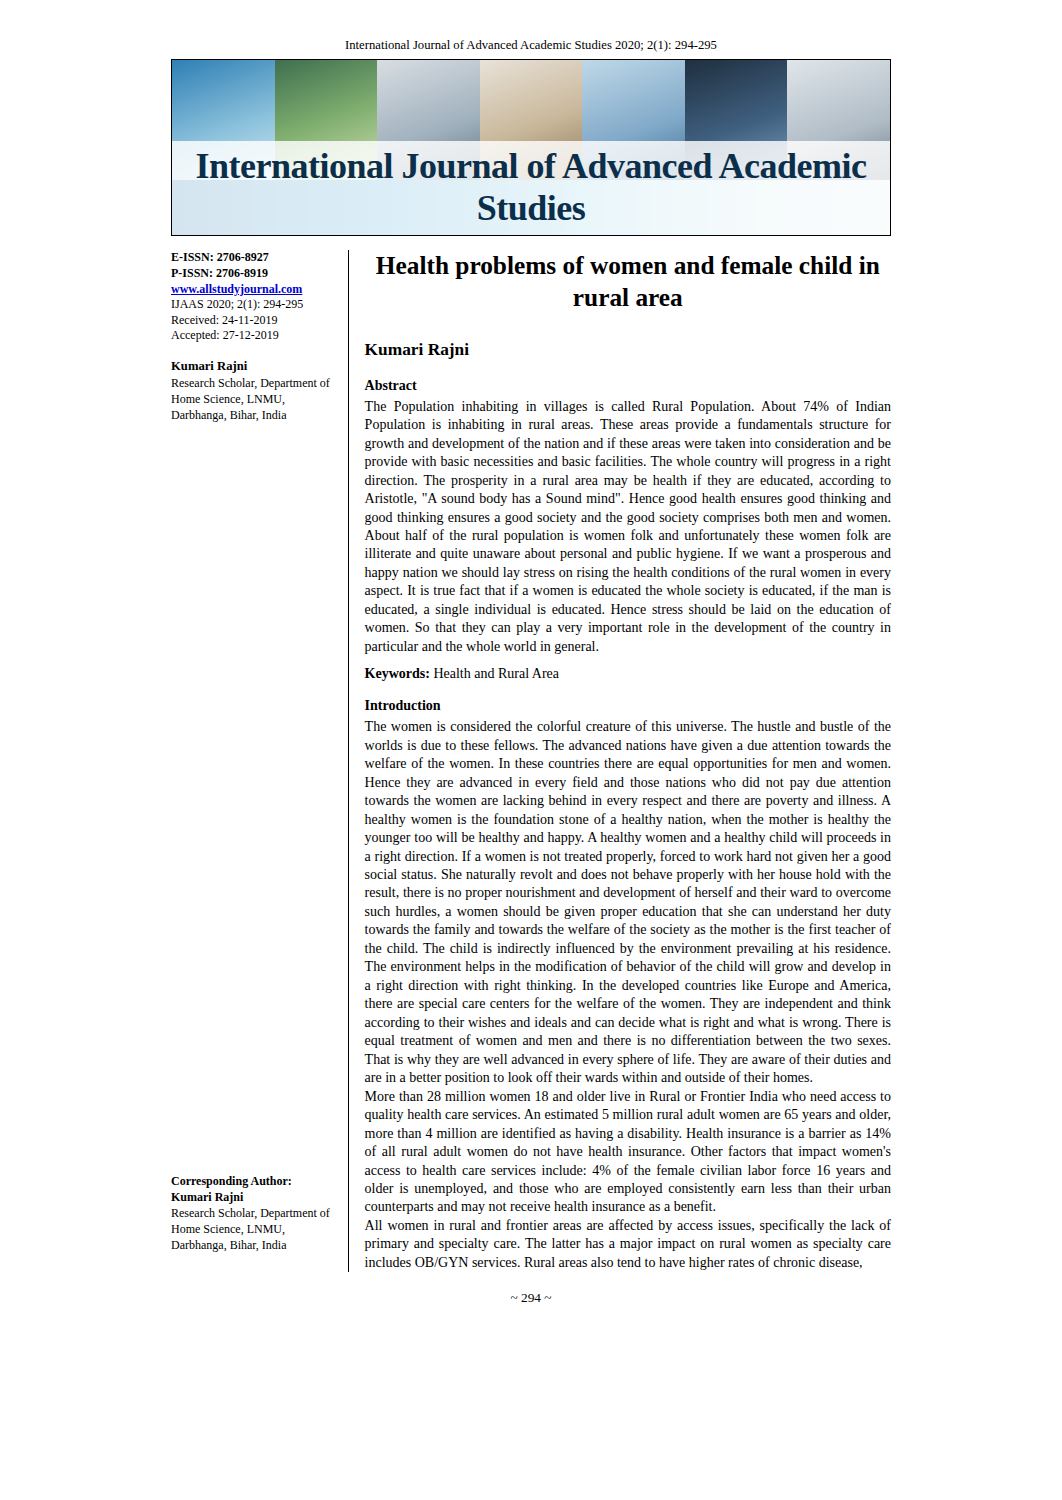International Journal of Advanced Academic Studies 2020; 2(1): 294-295
International Journal of Advanced Academic Studies
E-ISSN: 2706-8927
P-ISSN: 2706-8919
www.allstudyjournal.com
IJAAS 2020; 2(1): 294-295
Received: 24-11-2019
Accepted: 27-12-2019
Kumari Rajni
Research Scholar, Department of Home Science, LNMU, Darbhanga, Bihar, India
Corresponding Author:
Kumari Rajni
Research Scholar, Department of Home Science, LNMU, Darbhanga, Bihar, India
Health problems of women and female child in rural area
Kumari Rajni
Abstract
The Population inhabiting in villages is called Rural Population. About 74% of Indian Population is inhabiting in rural areas. These areas provide a fundamentals structure for growth and development of the nation and if these areas were taken into consideration and be provide with basic necessities and basic facilities. The whole country will progress in a right direction. The prosperity in a rural area may be health if they are educated, according to Aristotle, "A sound body has a Sound mind". Hence good health ensures good thinking and good thinking ensures a good society and the good society comprises both men and women. About half of the rural population is women folk and unfortunately these women folk are illiterate and quite unaware about personal and public hygiene. If we want a prosperous and happy nation we should lay stress on rising the health conditions of the rural women in every aspect. It is true fact that if a women is educated the whole society is educated, if the man is educated, a single individual is educated. Hence stress should be laid on the education of women. So that they can play a very important role in the development of the country in particular and the whole world in general.
Keywords: Health and Rural Area
Introduction
The women is considered the colorful creature of this universe. The hustle and bustle of the worlds is due to these fellows. The advanced nations have given a due attention towards the welfare of the women. In these countries there are equal opportunities for men and women. Hence they are advanced in every field and those nations who did not pay due attention towards the women are lacking behind in every respect and there are poverty and illness. A healthy women is the foundation stone of a healthy nation, when the mother is healthy the younger too will be healthy and happy. A healthy women and a healthy child will proceeds in a right direction. If a women is not treated properly, forced to work hard not given her a good social status. She naturally revolt and does not behave properly with her house hold with the result, there is no proper nourishment and development of herself and their ward to overcome such hurdles, a women should be given proper education that she can understand her duty towards the family and towards the welfare of the society as the mother is the first teacher of the child. The child is indirectly influenced by the environment prevailing at his residence. The environment helps in the modification of behavior of the child will grow and develop in a right direction with right thinking. In the developed countries like Europe and America, there are special care centers for the welfare of the women. They are independent and think according to their wishes and ideals and can decide what is right and what is wrong. There is equal treatment of women and men and there is no differentiation between the two sexes. That is why they are well advanced in every sphere of life. They are aware of their duties and are in a better position to look off their wards within and outside of their homes.
More than 28 million women 18 and older live in Rural or Frontier India who need access to quality health care services. An estimated 5 million rural adult women are 65 years and older, more than 4 million are identified as having a disability. Health insurance is a barrier as 14% of all rural adult women do not have health insurance. Other factors that impact women's access to health care services include: 4% of the female civilian labor force 16 years and older is unemployed, and those who are employed consistently earn less than their urban counterparts and may not receive health insurance as a benefit.
All women in rural and frontier areas are affected by access issues, specifically the lack of primary and specialty care. The latter has a major impact on rural women as specialty care includes OB/GYN services. Rural areas also tend to have higher rates of chronic disease,
~ 294 ~